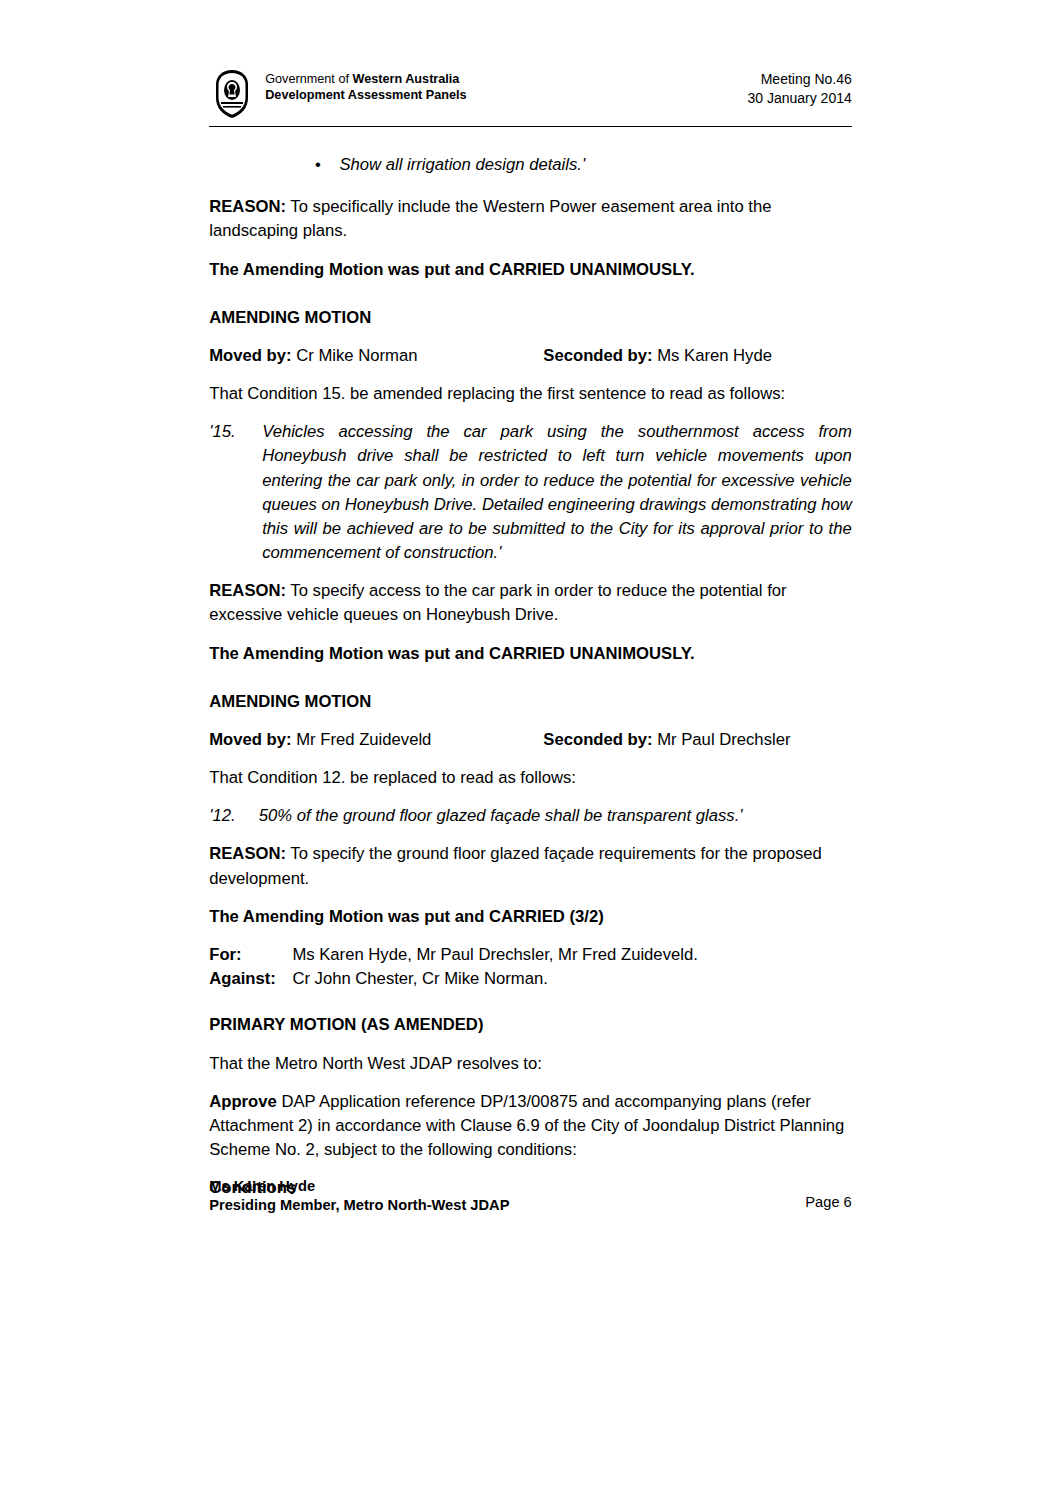Government of Western Australia
Development Assessment Panels
Meeting No.46
30 January 2014
• Show all irrigation design details.'
REASON: To specifically include the Western Power easement area into the landscaping plans.
The Amending Motion was put and CARRIED UNANIMOUSLY.
AMENDING MOTION
Moved by: Cr Mike Norman
Seconded by: Ms Karen Hyde
That Condition 15. be amended replacing the first sentence to read as follows:
'15.
Vehicles accessing the car park using the southernmost access from Honeybush drive shall be restricted to left turn vehicle movements upon entering the car park only, in order to reduce the potential for excessive vehicle queues on Honeybush Drive. Detailed engineering drawings demonstrating how this will be achieved are to be submitted to the City for its approval prior to the commencement of construction.'
REASON: To specify access to the car park in order to reduce the potential for excessive vehicle queues on Honeybush Drive.
The Amending Motion was put and CARRIED UNANIMOUSLY.
AMENDING MOTION
Moved by: Mr Fred Zuideveld
Seconded by: Mr Paul Drechsler
That Condition 12. be replaced to read as follows:
'12. 50% of the ground floor glazed façade shall be transparent glass.'
REASON: To specify the ground floor glazed façade requirements for the proposed development.
The Amending Motion was put and CARRIED (3/2)
For:
Ms Karen Hyde, Mr Paul Drechsler, Mr Fred Zuideveld.
Against:
Cr John Chester, Cr Mike Norman.
PRIMARY MOTION (AS AMENDED)
That the Metro North West JDAP resolves to:
Approve DAP Application reference DP/13/00875 and accompanying plans (refer Attachment 2) in accordance with Clause 6.9 of the City of Joondalup District Planning Scheme No. 2, subject to the following conditions:
Conditions
Ms Karen Hyde
Presiding Member, Metro North-West JDAP
Page 6